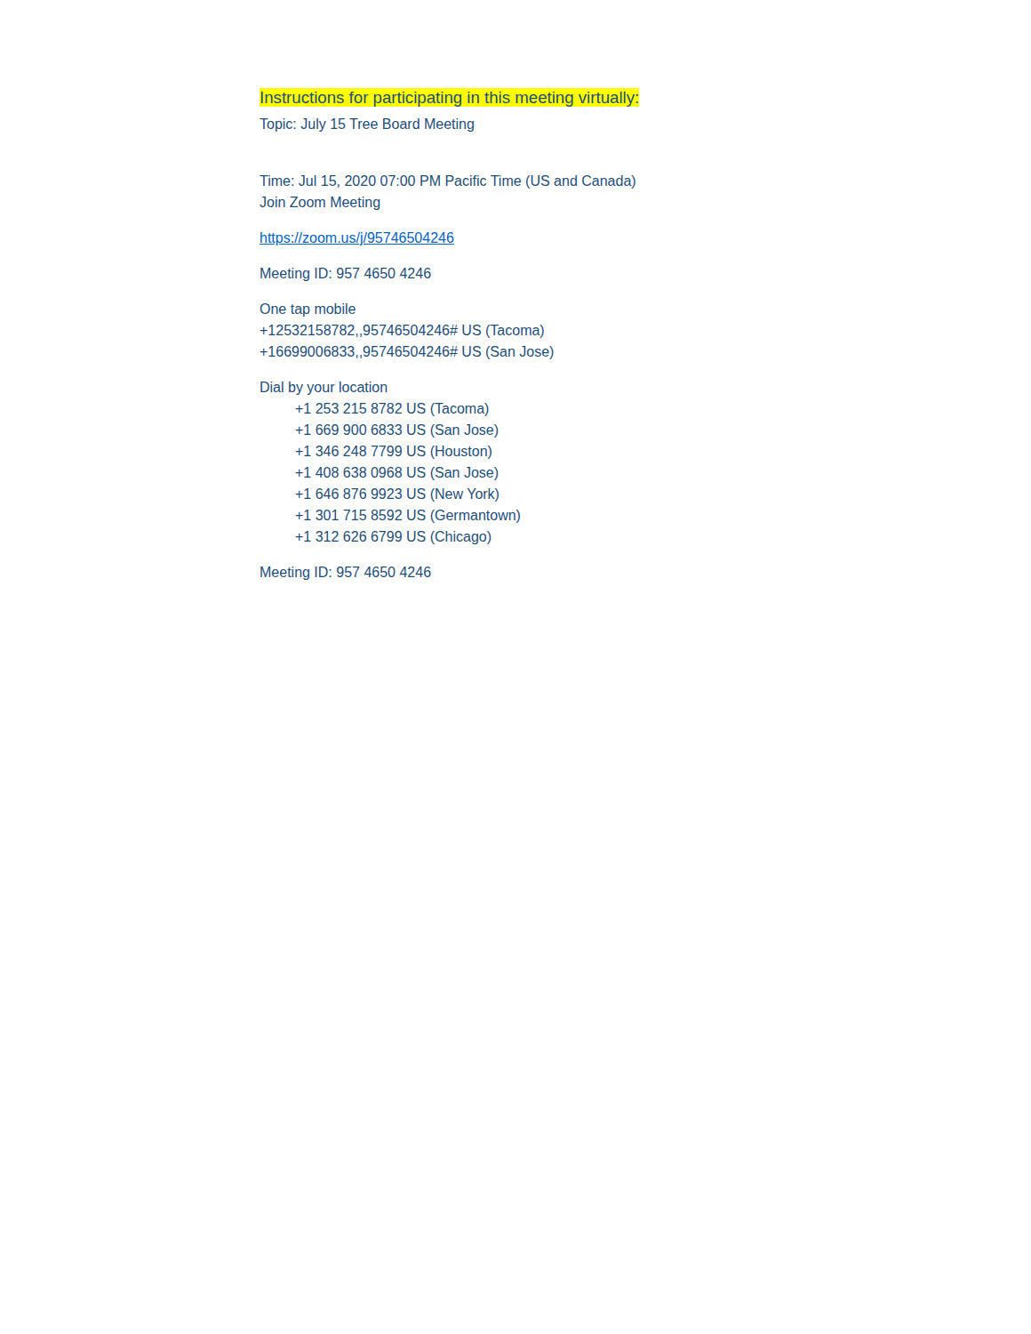Instructions for participating in this meeting virtually:
Topic: July 15 Tree Board Meeting
Time: Jul 15, 2020 07:00 PM Pacific Time (US and Canada)
Join Zoom Meeting
https://zoom.us/j/95746504246
Meeting ID: 957 4650 4246
One tap mobile
+12532158782,,95746504246# US (Tacoma)
+16699006833,,95746504246# US (San Jose)
Dial by your location
+1 253 215 8782 US (Tacoma)
+1 669 900 6833 US (San Jose)
+1 346 248 7799 US (Houston)
+1 408 638 0968 US (San Jose)
+1 646 876 9923 US (New York)
+1 301 715 8592 US (Germantown)
+1 312 626 6799 US (Chicago)
Meeting ID: 957 4650 4246